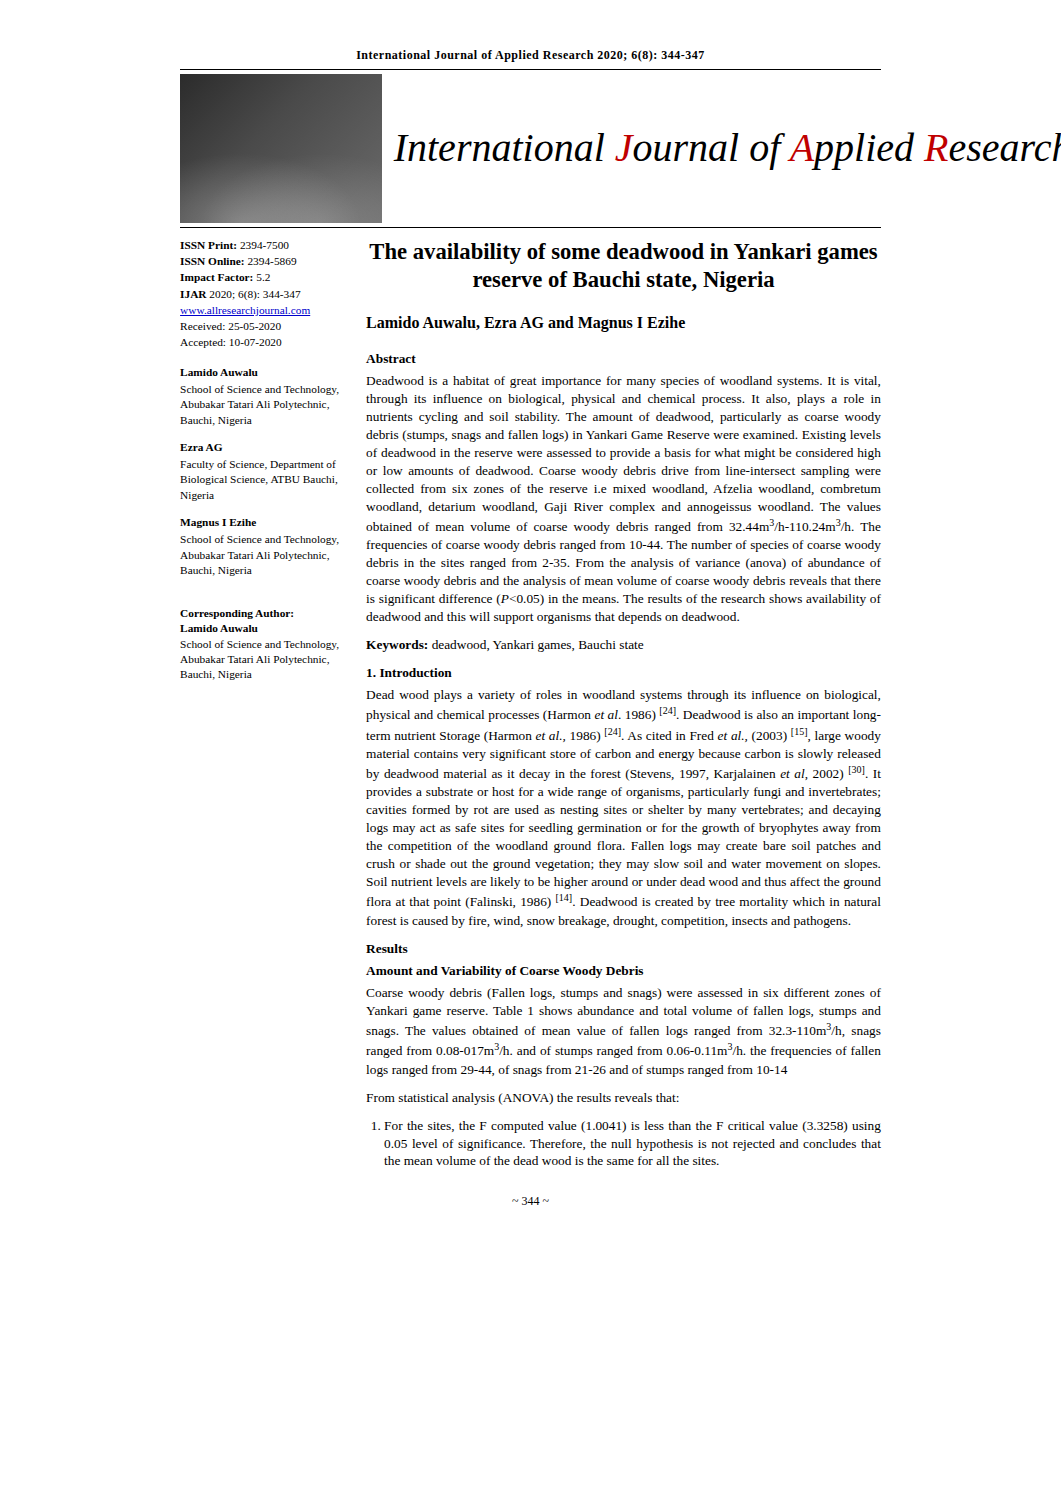International Journal of Applied Research 2020; 6(8): 344-347
International Journal of Applied Research
ISSN Print: 2394-7500
ISSN Online: 2394-5869
Impact Factor: 5.2
IJAR 2020; 6(8): 344-347
www.allresearchjournal.com
Received: 25-05-2020
Accepted: 10-07-2020
Lamido Auwalu
School of Science and Technology, Abubakar Tatari Ali Polytechnic, Bauchi, Nigeria
Ezra AG
Faculty of Science, Department of Biological Science, ATBU Bauchi, Nigeria
Magnus I Ezihe
School of Science and Technology, Abubakar Tatari Ali Polytechnic, Bauchi, Nigeria
Corresponding Author:
Lamido Auwalu
School of Science and Technology, Abubakar Tatari Ali Polytechnic, Bauchi, Nigeria
The availability of some deadwood in Yankari games reserve of Bauchi state, Nigeria
Lamido Auwalu, Ezra AG and Magnus I Ezihe
Abstract
Deadwood is a habitat of great importance for many species of woodland systems. It is vital, through its influence on biological, physical and chemical process. It also, plays a role in nutrients cycling and soil stability. The amount of deadwood, particularly as coarse woody debris (stumps, snags and fallen logs) in Yankari Game Reserve were examined. Existing levels of deadwood in the reserve were assessed to provide a basis for what might be considered high or low amounts of deadwood. Coarse woody debris drive from line-intersect sampling were collected from six zones of the reserve i.e mixed woodland, Afzelia woodland, combretum woodland, detarium woodland, Gaji River complex and annogeissus woodland. The values obtained of mean volume of coarse woody debris ranged from 32.44m3/h-110.24m3/h. The frequencies of coarse woody debris ranged from 10-44. The number of species of coarse woody debris in the sites ranged from 2-35. From the analysis of variance (anova) of abundance of coarse woody debris and the analysis of mean volume of coarse woody debris reveals that there is significant difference (P<0.05) in the means. The results of the research shows availability of deadwood and this will support organisms that depends on deadwood.
Keywords: deadwood, Yankari games, Bauchi state
1. Introduction
Dead wood plays a variety of roles in woodland systems through its influence on biological, physical and chemical processes (Harmon et al. 1986) [24]. Deadwood is also an important long-term nutrient Storage (Harmon et al., 1986) [24]. As cited in Fred et al., (2003) [15], large woody material contains very significant store of carbon and energy because carbon is slowly released by deadwood material as it decay in the forest (Stevens, 1997, Karjalainen et al, 2002) [30]. It provides a substrate or host for a wide range of organisms, particularly fungi and invertebrates; cavities formed by rot are used as nesting sites or shelter by many vertebrates; and decaying logs may act as safe sites for seedling germination or for the growth of bryophytes away from the competition of the woodland ground flora. Fallen logs may create bare soil patches and crush or shade out the ground vegetation; they may slow soil and water movement on slopes. Soil nutrient levels are likely to be higher around or under dead wood and thus affect the ground flora at that point (Falinski, 1986) [14]. Deadwood is created by tree mortality which in natural forest is caused by fire, wind, snow breakage, drought, competition, insects and pathogens.
Results
Amount and Variability of Coarse Woody Debris
Coarse woody debris (Fallen logs, stumps and snags) were assessed in six different zones of Yankari game reserve. Table 1 shows abundance and total volume of fallen logs, stumps and snags. The values obtained of mean value of fallen logs ranged from 32.3-110m3/h, snags ranged from 0.08-017m3/h. and of stumps ranged from 0.06-0.11m3/h. the frequencies of fallen logs ranged from 29-44, of snags from 21-26 and of stumps ranged from 10-14
From statistical analysis (ANOVA) the results reveals that:
For the sites, the F computed value (1.0041) is less than the F critical value (3.3258) using 0.05 level of significance. Therefore, the null hypothesis is not rejected and concludes that the mean volume of the dead wood is the same for all the sites.
~ 344 ~